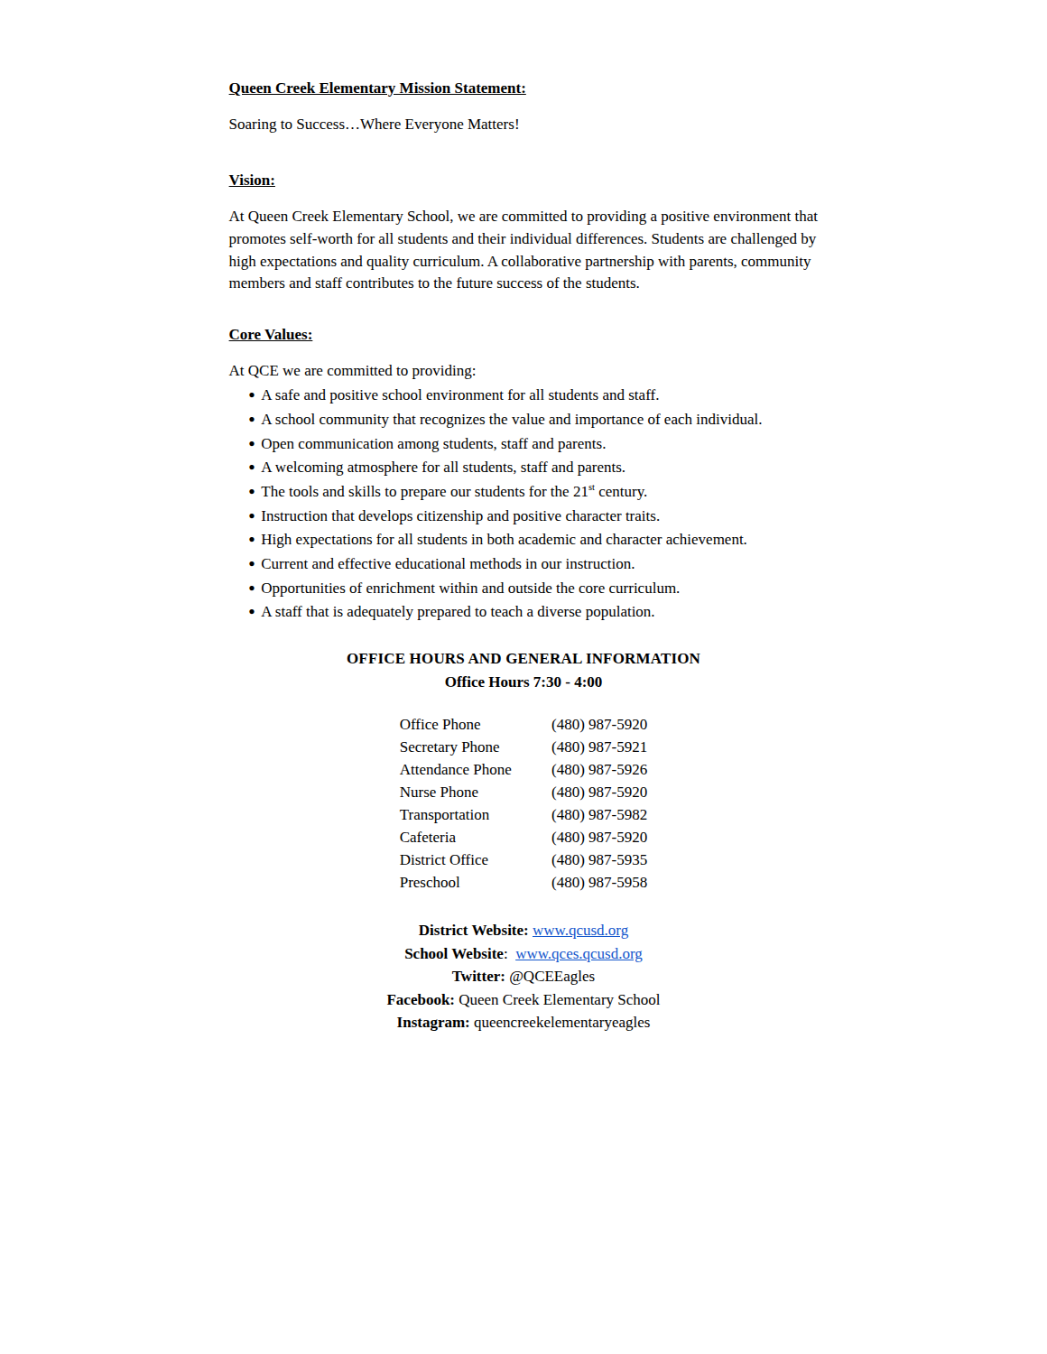Queen Creek Elementary Mission Statement:
Soaring to Success…Where Everyone Matters!
Vision:
At Queen Creek Elementary School, we are committed to providing a positive environment that promotes self-worth for all students and their individual differences. Students are challenged by high expectations and quality curriculum. A collaborative partnership with parents, community members and staff contributes to the future success of the students.
Core Values:
At QCE we are committed to providing:
A safe and positive school environment for all students and staff.
A school community that recognizes the value and importance of each individual.
Open communication among students, staff and parents.
A welcoming atmosphere for all students, staff and parents.
The tools and skills to prepare our students for the 21st century.
Instruction that develops citizenship and positive character traits.
High expectations for all students in both academic and character achievement.
Current and effective educational methods in our instruction.
Opportunities of enrichment within and outside the core curriculum.
A staff that is adequately prepared to teach a diverse population.
OFFICE HOURS AND GENERAL INFORMATION
Office Hours 7:30 - 4:00
| Office Phone | (480) 987-5920 |
| Secretary Phone | (480) 987-5921 |
| Attendance Phone | (480) 987-5926 |
| Nurse Phone | (480) 987-5920 |
| Transportation | (480) 987-5982 |
| Cafeteria | (480) 987-5920 |
| District Office | (480) 987-5935 |
| Preschool | (480) 987-5958 |
District Website: www.qcusd.org
School Website: www.qces.qcusd.org
Twitter: @QCEEagles
Facebook: Queen Creek Elementary School
Instagram: queencreekelementaryeagles